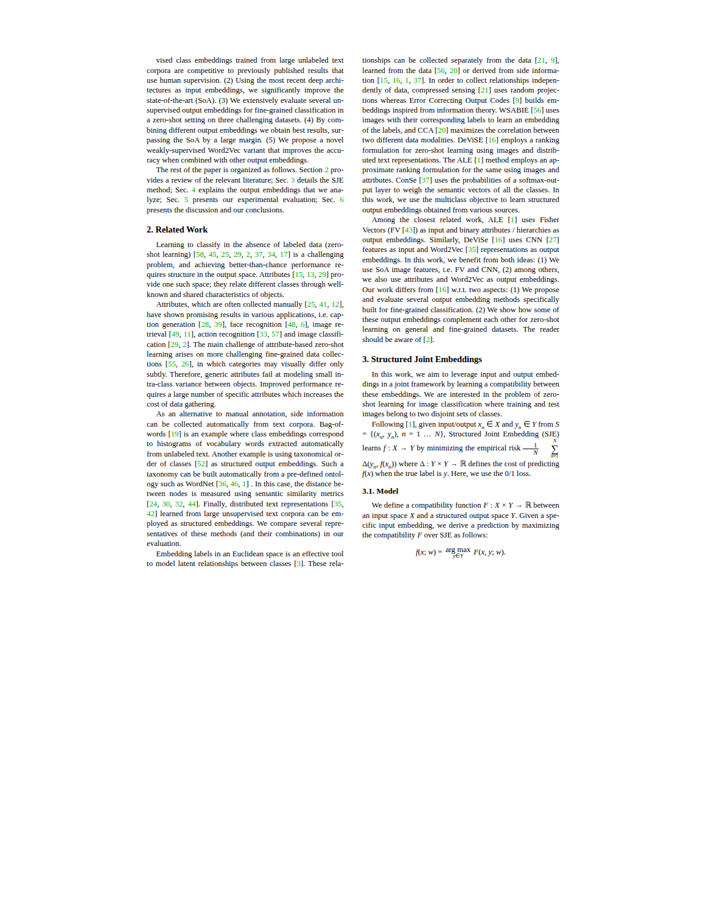vised class embeddings trained from large unlabeled text corpora are competitive to previously published results that use human supervision. (2) Using the most recent deep architectures as input embeddings, we significantly improve the state-of-the-art (SoA). (3) We extensively evaluate several unsupervised output embeddings for fine-grained classification in a zero-shot setting on three challenging datasets. (4) By combining different output embeddings we obtain best results, surpassing the SoA by a large margin. (5) We propose a novel weakly-supervised Word2Vec variant that improves the accuracy when combined with other output embeddings.
The rest of the paper is organized as follows. Section 2 provides a review of the relevant literature; Sec. 3 details the SJE method; Sec. 4 explains the output embeddings that we analyze; Sec. 5 presents our experimental evaluation; Sec. 6 presents the discussion and our conclusions.
2. Related Work
Learning to classify in the absence of labeled data (zero-shot learning) [58, 45, 25, 29, 2, 37, 34, 17] is a challenging problem, and achieving better-than-chance performance requires structure in the output space. Attributes [15, 13, 29] provide one such space; they relate different classes through well-known and shared characteristics of objects.
Attributes, which are often collected manually [25, 41, 12], have shown promising results in various applications, i.e. caption generation [28, 39], face recognition [48, 6], image retrieval [49, 11], action recognition [33, 57] and image classification [29, 2]. The main challenge of attribute-based zero-shot learning arises on more challenging fine-grained data collections [55, 26], in which categories may visually differ only subtly. Therefore, generic attributes fail at modeling small intra-class variance between objects. Improved performance requires a large number of specific attributes which increases the cost of data gathering.
As an alternative to manual annotation, side information can be collected automatically from text corpora. Bag-of-words [19] is an example where class embeddings correspond to histograms of vocabulary words extracted automatically from unlabeled text. Another example is using taxonomical order of classes [52] as structured output embeddings. Such a taxonomy can be built automatically from a pre-defined ontology such as WordNet [36, 46, 1] . In this case, the distance between nodes is measured using semantic similarity metrics [24, 30, 32, 44]. Finally, distributed text representations [35, 42] learned from large unsupervised text corpora can be employed as structured embeddings. We compare several representatives of these methods (and their combinations) in our evaluation.
Embedding labels in an Euclidean space is an effective tool to model latent relationships between classes [3]. These relationships can be collected separately from the data [21, 9], learned from the data [56, 20] or derived from side information [15, 16, 1, 37]. In order to collect relationships independently of data, compressed sensing [21] uses random projections whereas Error Correcting Output Codes [9] builds embeddings inspired from information theory. WSABIE [56] uses images with their corresponding labels to learn an embedding of the labels, and CCA [20] maximizes the correlation between two different data modalities. DeViSE [16] employs a ranking formulation for zero-shot learning using images and distributed text representations. The ALE [1] method employs an approximate ranking formulation for the same using images and attributes. ConSe [37] uses the probabilities of a softmax-output layer to weigh the semantic vectors of all the classes. In this work, we use the multiclass objective to learn structured output embeddings obtained from various sources.
Among the closest related work, ALE [1] uses Fisher Vectors (FV [43]) as input and binary attributes / hierarchies as output embeddings. Similarly, DeViSe [16] uses CNN [27] features as input and Word2Vec [35] representations as output embeddings. In this work, we benefit from both ideas: (1) We use SoA image features, i.e. FV and CNN, (2) among others, we also use attributes and Word2Vec as output embeddings. Our work differs from [16] w.r.t. two aspects: (1) We propose and evaluate several output embedding methods specifically built for fine-grained classification. (2) We show how some of these output embeddings complement each other for zero-shot learning on general and fine-grained datasets. The reader should be aware of [2].
3. Structured Joint Embeddings
In this work, we aim to leverage input and output embeddings in a joint framework by learning a compatibility between these embeddings. We are interested in the problem of zero-shot learning for image classification where training and test images belong to two disjoint sets of classes.
Following [1], given input/output xn ∈ X and yn ∈ Y from S = {(xn, yn), n = 1 … N}, Structured Joint Embedding (SJE) learns f : X → Y by minimizing the empirical risk 1 N N∑n=1 Δ(yn, f(xn)) where Δ : Y × Y → ℝ defines the cost of predicting f(x) when the true label is y. Here, we use the 0/1 loss.
3.1. Model
We define a compatibility function F : X × Y → ℝ between an input space X and a structured output space Y. Given a specific input embedding, we derive a prediction by maximizing the compatibility F over SJE as follows:
f(x; w) = arg max y∈Y F(x, y; w).